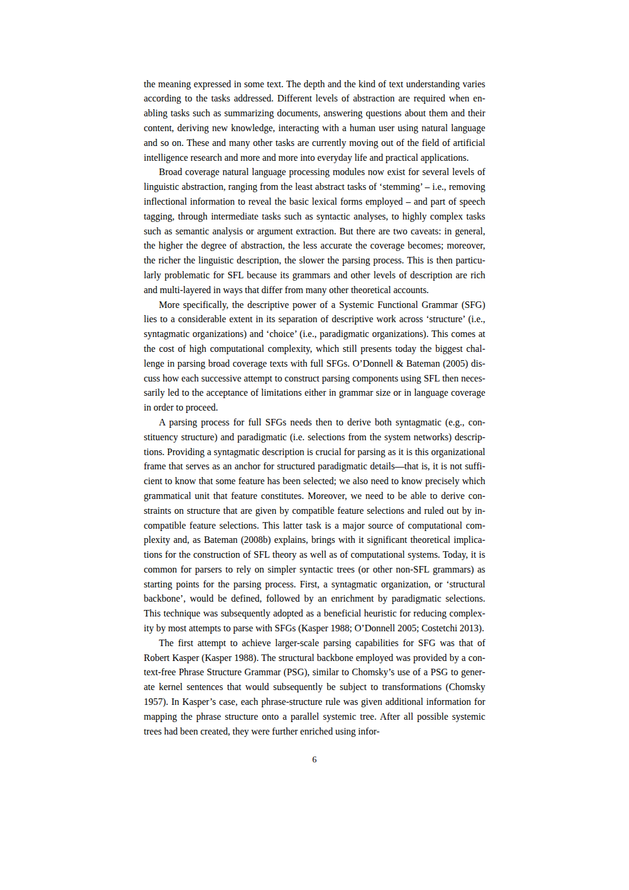the meaning expressed in some text. The depth and the kind of text understanding varies according to the tasks addressed. Different levels of abstraction are required when enabling tasks such as summarizing documents, answering questions about them and their content, deriving new knowledge, interacting with a human user using natural language and so on. These and many other tasks are currently moving out of the field of artificial intelligence research and more and more into everyday life and practical applications.
Broad coverage natural language processing modules now exist for several levels of linguistic abstraction, ranging from the least abstract tasks of ‘stemming’ – i.e., removing inflectional information to reveal the basic lexical forms employed – and part of speech tagging, through intermediate tasks such as syntactic analyses, to highly complex tasks such as semantic analysis or argument extraction. But there are two caveats: in general, the higher the degree of abstraction, the less accurate the coverage becomes; moreover, the richer the linguistic description, the slower the parsing process. This is then particularly problematic for SFL because its grammars and other levels of description are rich and multi-layered in ways that differ from many other theoretical accounts.
More specifically, the descriptive power of a Systemic Functional Grammar (SFG) lies to a considerable extent in its separation of descriptive work across ‘structure’ (i.e., syntagmatic organizations) and ‘choice’ (i.e., paradigmatic organizations). This comes at the cost of high computational complexity, which still presents today the biggest challenge in parsing broad coverage texts with full SFGs. O’Donnell & Bateman (2005) discuss how each successive attempt to construct parsing components using SFL then necessarily led to the acceptance of limitations either in grammar size or in language coverage in order to proceed.
A parsing process for full SFGs needs then to derive both syntagmatic (e.g., constituency structure) and paradigmatic (i.e. selections from the system networks) descriptions. Providing a syntagmatic description is crucial for parsing as it is this organizational frame that serves as an anchor for structured paradigmatic details—that is, it is not sufficient to know that some feature has been selected; we also need to know precisely which grammatical unit that feature constitutes. Moreover, we need to be able to derive constraints on structure that are given by compatible feature selections and ruled out by incompatible feature selections. This latter task is a major source of computational complexity and, as Bateman (2008b) explains, brings with it significant theoretical implications for the construction of SFL theory as well as of computational systems. Today, it is common for parsers to rely on simpler syntactic trees (or other non-SFL grammars) as starting points for the parsing process. First, a syntagmatic organization, or ‘structural backbone’, would be defined, followed by an enrichment by paradigmatic selections. This technique was subsequently adopted as a beneficial heuristic for reducing complexity by most attempts to parse with SFGs (Kasper 1988; O’Donnell 2005; Costetchi 2013).
The first attempt to achieve larger-scale parsing capabilities for SFG was that of Robert Kasper (Kasper 1988). The structural backbone employed was provided by a context-free Phrase Structure Grammar (PSG), similar to Chomsky’s use of a PSG to generate kernel sentences that would subsequently be subject to transformations (Chomsky 1957). In Kasper’s case, each phrase-structure rule was given additional information for mapping the phrase structure onto a parallel systemic tree. After all possible systemic trees had been created, they were further enriched using infor-
6